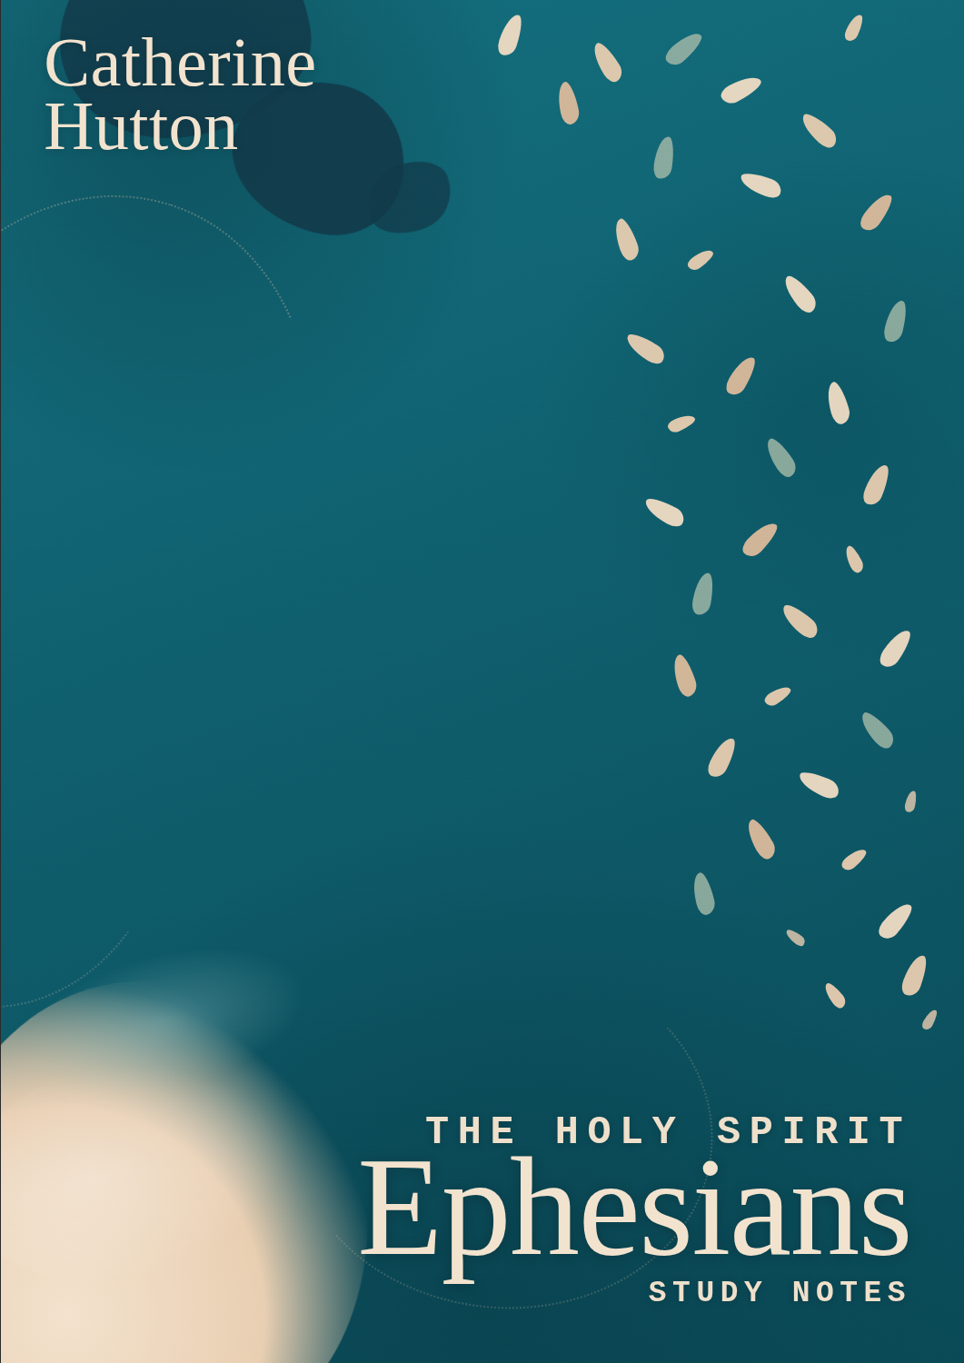Catherine Hutton
The Holy Spirit
Ephesians
Study Notes